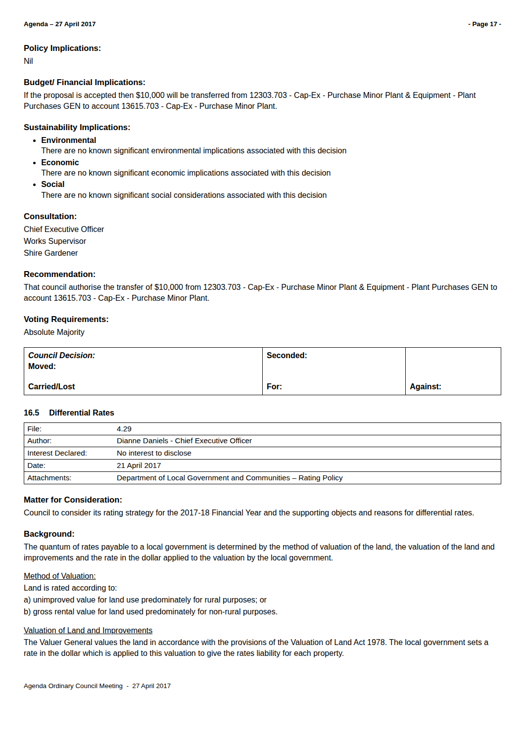Agenda – 27 April 2017
- Page 17 -
Policy Implications:
Nil
Budget/ Financial Implications:
If the proposal is accepted then $10,000 will be transferred from 12303.703 - Cap-Ex - Purchase Minor Plant & Equipment - Plant Purchases GEN to account 13615.703 - Cap-Ex - Purchase Minor Plant.
Sustainability Implications:
Environmental
There are no known significant environmental implications associated with this decision
Economic
There are no known significant economic implications associated with this decision
Social
There are no known significant social considerations associated with this decision
Consultation:
Chief Executive Officer
Works Supervisor
Shire Gardener
Recommendation:
That council authorise the transfer of $10,000 from 12303.703 - Cap-Ex - Purchase Minor Plant & Equipment - Plant Purchases GEN to account 13615.703 - Cap-Ex - Purchase Minor Plant.
Voting Requirements:
Absolute Majority
| Council Decision: Moved: | Seconded: | |
| Carried/Lost | For: | Against: |
16.5 Differential Rates
| File: | 4.29 |
| Author: | Dianne Daniels - Chief Executive Officer |
| Interest Declared: | No interest to disclose |
| Date: | 21 April 2017 |
| Attachments: | Department of Local Government and Communities – Rating Policy |
Matter for Consideration:
Council to consider its rating strategy for the 2017-18 Financial Year and the supporting objects and reasons for differential rates.
Background:
The quantum of rates payable to a local government is determined by the method of valuation of the land, the valuation of the land and improvements and the rate in the dollar applied to the valuation by the local government.
Method of Valuation:
Land is rated according to:
a) unimproved value for land use predominately for rural purposes; or
b) gross rental value for land used predominately for non-rural purposes.
Valuation of Land and Improvements
The Valuer General values the land in accordance with the provisions of the Valuation of Land Act 1978. The local government sets a rate in the dollar which is applied to this valuation to give the rates liability for each property.
Agenda Ordinary Council Meeting - 27 April 2017